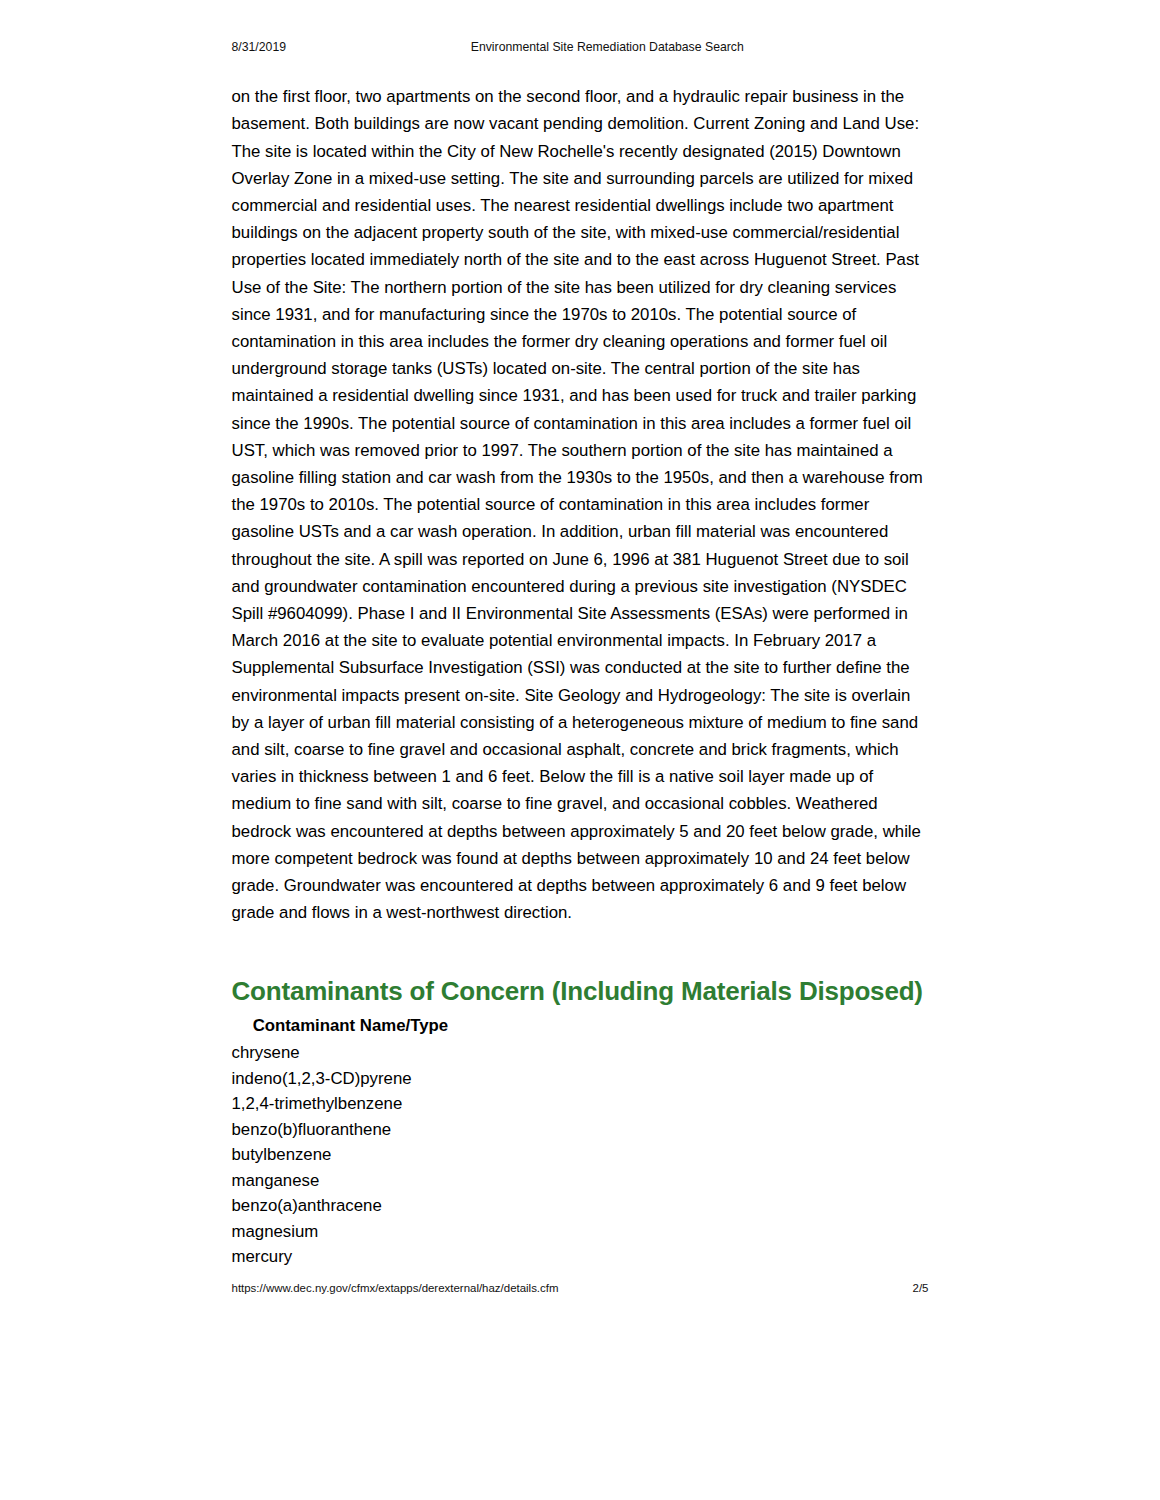8/31/2019 Environmental Site Remediation Database Search
on the first floor, two apartments on the second floor, and a hydraulic repair business in the basement. Both buildings are now vacant pending demolition. Current Zoning and Land Use: The site is located within the City of New Rochelle's recently designated (2015) Downtown Overlay Zone in a mixed-use setting. The site and surrounding parcels are utilized for mixed commercial and residential uses. The nearest residential dwellings include two apartment buildings on the adjacent property south of the site, with mixed-use commercial/residential properties located immediately north of the site and to the east across Huguenot Street. Past Use of the Site: The northern portion of the site has been utilized for dry cleaning services since 1931, and for manufacturing since the 1970s to 2010s. The potential source of contamination in this area includes the former dry cleaning operations and former fuel oil underground storage tanks (USTs) located on-site. The central portion of the site has maintained a residential dwelling since 1931, and has been used for truck and trailer parking since the 1990s. The potential source of contamination in this area includes a former fuel oil UST, which was removed prior to 1997. The southern portion of the site has maintained a gasoline filling station and car wash from the 1930s to the 1950s, and then a warehouse from the 1970s to 2010s. The potential source of contamination in this area includes former gasoline USTs and a car wash operation. In addition, urban fill material was encountered throughout the site. A spill was reported on June 6, 1996 at 381 Huguenot Street due to soil and groundwater contamination encountered during a previous site investigation (NYSDEC Spill #9604099). Phase I and II Environmental Site Assessments (ESAs) were performed in March 2016 at the site to evaluate potential environmental impacts. In February 2017 a Supplemental Subsurface Investigation (SSI) was conducted at the site to further define the environmental impacts present on-site. Site Geology and Hydrogeology: The site is overlain by a layer of urban fill material consisting of a heterogeneous mixture of medium to fine sand and silt, coarse to fine gravel and occasional asphalt, concrete and brick fragments, which varies in thickness between 1 and 6 feet. Below the fill is a native soil layer made up of medium to fine sand with silt, coarse to fine gravel, and occasional cobbles. Weathered bedrock was encountered at depths between approximately 5 and 20 feet below grade, while more competent bedrock was found at depths between approximately 10 and 24 feet below grade. Groundwater was encountered at depths between approximately 6 and 9 feet below grade and flows in a west-northwest direction.
Contaminants of Concern (Including Materials Disposed)
Contaminant Name/Type
chrysene
indeno(1,2,3-CD)pyrene
1,2,4-trimethylbenzene
benzo(b)fluoranthene
butylbenzene
manganese
benzo(a)anthracene
magnesium
mercury
https://www.dec.ny.gov/cfmx/extapps/derexternal/haz/details.cfm 2/5